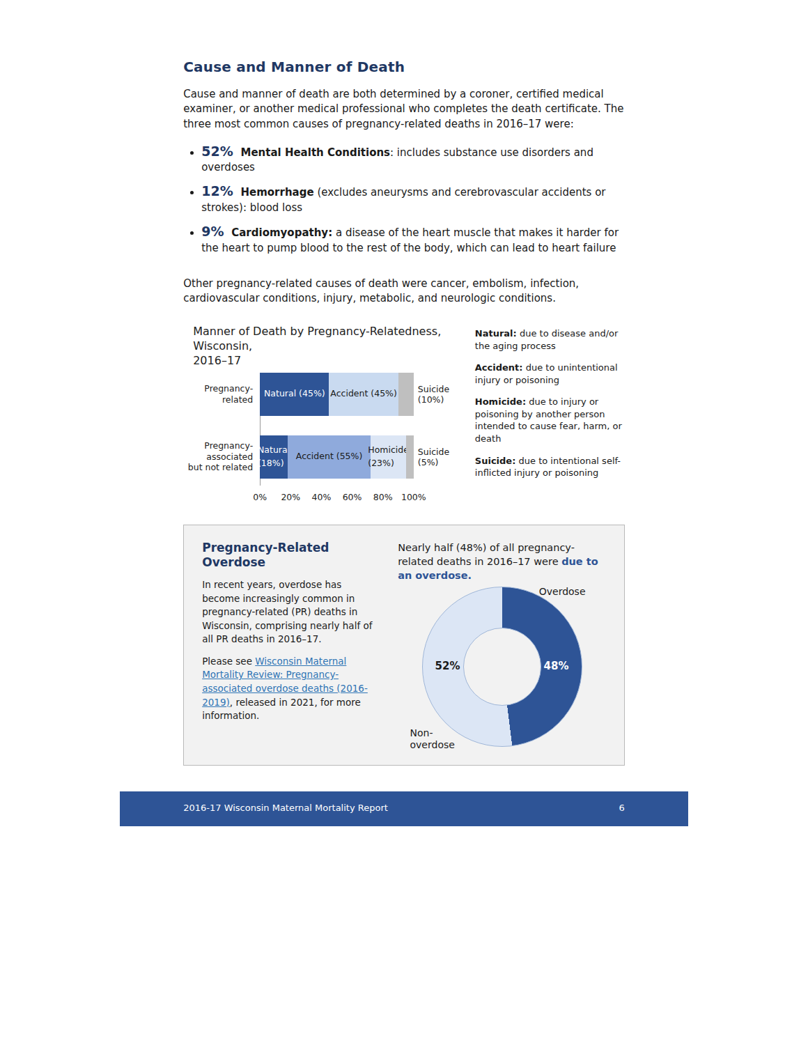Cause and Manner of Death
Cause and manner of death are both determined by a coroner, certified medical examiner, or another medical professional who completes the death certificate. The three most common causes of pregnancy-related deaths in 2016–17 were:
52% Mental Health Conditions: includes substance use disorders and overdoses
12% Hemorrhage (excludes aneurysms and cerebrovascular accidents or strokes): blood loss
9% Cardiomyopathy: a disease of the heart muscle that makes it harder for the heart to pump blood to the rest of the body, which can lead to heart failure
Other pregnancy-related causes of death were cancer, embolism, infection, cardiovascular conditions, injury, metabolic, and neurologic conditions.
Manner of Death by Pregnancy-Relatedness, Wisconsin,
2016–17
Pregnancy-
related
Natural (45%)
Accident (45%)
Suicide
(10%)
Pregnancy-
associated
but not related
Natural
(18%)
Accident (55%)
Homicide
(23%)
Suicide
(5%)
0% 20% 40% 60% 80% 100%
Natural: due to disease and/or the aging process
Accident: due to unintentional injury or poisoning
Homicide: due to injury or poisoning by another person intended to cause fear, harm, or death
Suicide: due to intentional self-inflicted injury or poisoning
Pregnancy-Related
Overdose
In recent years, overdose has become increasingly common in pregnancy-related (PR) deaths in Wisconsin, comprising nearly half of all PR deaths in 2016–17.
Please see Wisconsin Maternal Mortality Review: Pregnancy-associated overdose deaths (2016-2019), released in 2021, for more information.
Nearly half (48%) of all pregnancy-related deaths in 2016–17 were due to an overdose.
Overdose 48% 52% Non-
overdose
2016-17 Wisconsin Maternal Mortality Report 6